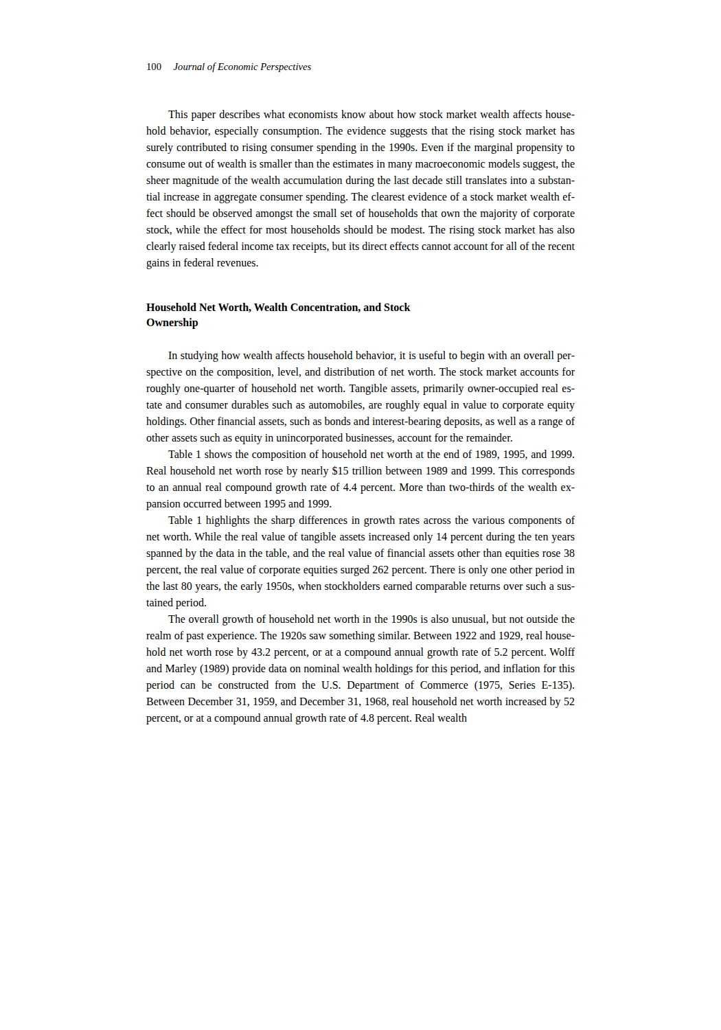100 Journal of Economic Perspectives
This paper describes what economists know about how stock market wealth affects household behavior, especially consumption. The evidence suggests that the rising stock market has surely contributed to rising consumer spending in the 1990s. Even if the marginal propensity to consume out of wealth is smaller than the estimates in many macroeconomic models suggest, the sheer magnitude of the wealth accumulation during the last decade still translates into a substantial increase in aggregate consumer spending. The clearest evidence of a stock market wealth effect should be observed amongst the small set of households that own the majority of corporate stock, while the effect for most households should be modest. The rising stock market has also clearly raised federal income tax receipts, but its direct effects cannot account for all of the recent gains in federal revenues.
Household Net Worth, Wealth Concentration, and Stock
Ownership
In studying how wealth affects household behavior, it is useful to begin with an overall perspective on the composition, level, and distribution of net worth. The stock market accounts for roughly one-quarter of household net worth. Tangible assets, primarily owner-occupied real estate and consumer durables such as automobiles, are roughly equal in value to corporate equity holdings. Other financial assets, such as bonds and interest-bearing deposits, as well as a range of other assets such as equity in unincorporated businesses, account for the remainder.
Table 1 shows the composition of household net worth at the end of 1989, 1995, and 1999. Real household net worth rose by nearly $15 trillion between 1989 and 1999. This corresponds to an annual real compound growth rate of 4.4 percent. More than two-thirds of the wealth expansion occurred between 1995 and 1999.
Table 1 highlights the sharp differences in growth rates across the various components of net worth. While the real value of tangible assets increased only 14 percent during the ten years spanned by the data in the table, and the real value of financial assets other than equities rose 38 percent, the real value of corporate equities surged 262 percent. There is only one other period in the last 80 years, the early 1950s, when stockholders earned comparable returns over such a sustained period.
The overall growth of household net worth in the 1990s is also unusual, but not outside the realm of past experience. The 1920s saw something similar. Between 1922 and 1929, real household net worth rose by 43.2 percent, or at a compound annual growth rate of 5.2 percent. Wolff and Marley (1989) provide data on nominal wealth holdings for this period, and inflation for this period can be constructed from the U.S. Department of Commerce (1975, Series E-135). Between December 31, 1959, and December 31, 1968, real household net worth increased by 52 percent, or at a compound annual growth rate of 4.8 percent. Real wealth